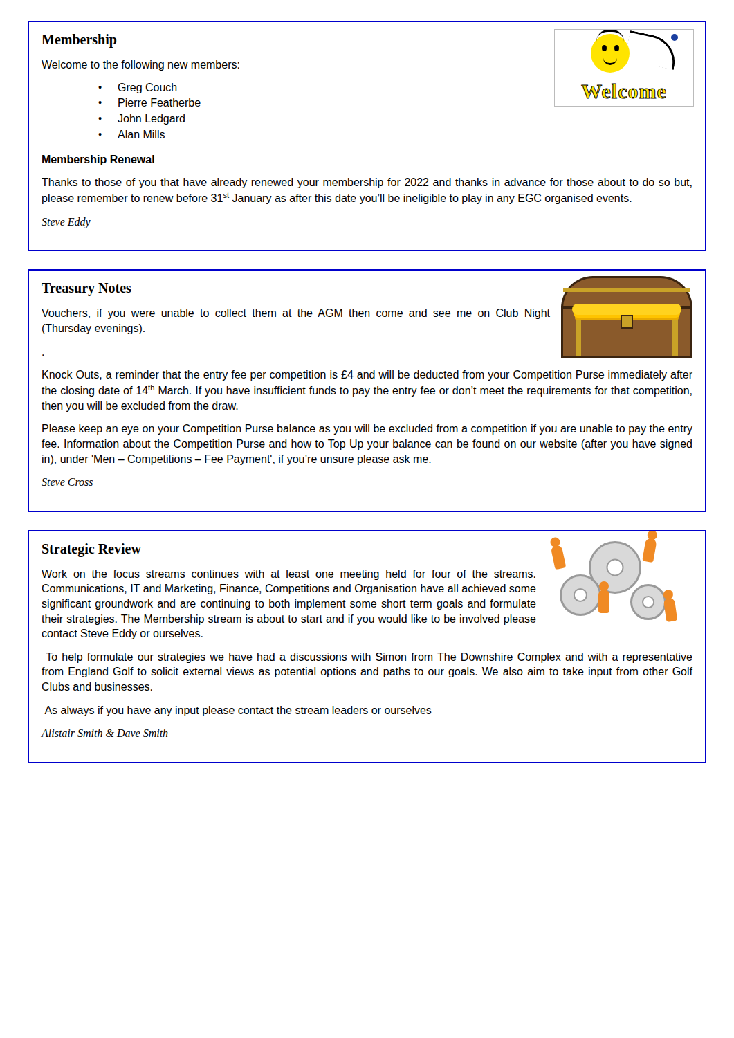Welcome
Membership
Welcome to the following new members:
Greg Couch
Pierre Featherbe
John Ledgard
Alan Mills
Membership Renewal
Thanks to those of you that have already renewed your membership for 2022 and thanks in advance for those about to do so but, please remember to renew before 31st January as after this date you’ll be ineligible to play in any EGC organised events.
Steve Eddy
Treasury Notes
Vouchers, if you were unable to collect them at the AGM then come and see me on Club Night (Thursday evenings).
.
Knock Outs, a reminder that the entry fee per competition is £4 and will be deducted from your Competition Purse immediately after the closing date of 14th March. If you have insufficient funds to pay the entry fee or don’t meet the requirements for that competition, then you will be excluded from the draw.
Please keep an eye on your Competition Purse balance as you will be excluded from a competition if you are unable to pay the entry fee. Information about the Competition Purse and how to Top Up your balance can be found on our website (after you have signed in), under 'Men – Competitions – Fee Payment', if you’re unsure please ask me.
Steve Cross
Strategic Review
Work on the focus streams continues with at least one meeting held for four of the streams. Communications, IT and Marketing, Finance, Competitions and Organisation have all achieved some significant groundwork and are continuing to both implement some short term goals and formulate their strategies. The Membership stream is about to start and if you would like to be involved please contact Steve Eddy or ourselves.
To help formulate our strategies we have had a discussions with Simon from The Downshire Complex and with a representative from England Golf to solicit external views as potential options and paths to our goals. We also aim to take input from other Golf Clubs and businesses.
As always if you have any input please contact the stream leaders or ourselves
Alistair Smith & Dave Smith